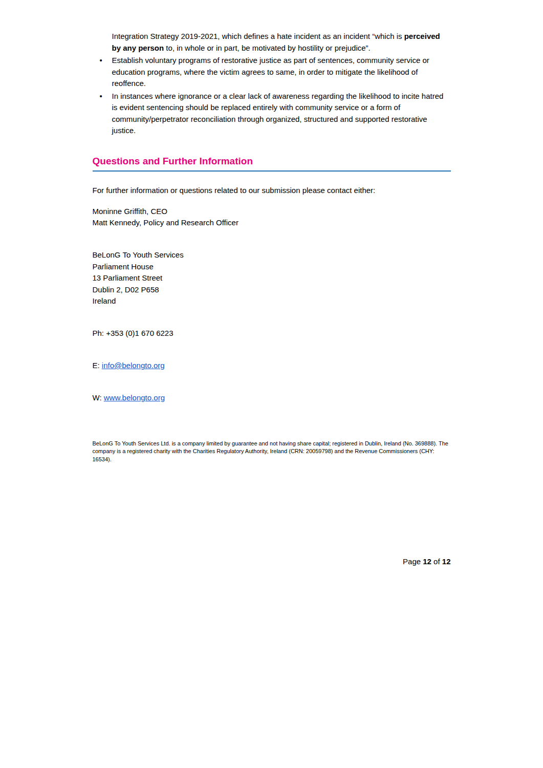Integration Strategy 2019-2021, which defines a hate incident as an incident “which is perceived by any person to, in whole or in part, be motivated by hostility or prejudice”.
Establish voluntary programs of restorative justice as part of sentences, community service or education programs, where the victim agrees to same, in order to mitigate the likelihood of reoffence.
In instances where ignorance or a clear lack of awareness regarding the likelihood to incite hatred is evident sentencing should be replaced entirely with community service or a form of community/perpetrator reconciliation through organized, structured and supported restorative justice.
Questions and Further Information
For further information or questions related to our submission please contact either:
Moninne Griffith, CEO
Matt Kennedy, Policy and Research Officer
BeLonG To Youth Services
Parliament House
13 Parliament Street
Dublin 2, D02 P658
Ireland
Ph: +353 (0)1 670 6223
E: info@belongto.org
W: www.belongto.org
BeLonG To Youth Services Ltd. is a company limited by guarantee and not having share capital; registered in Dublin, Ireland (No. 369888). The company is a registered charity with the Charities Regulatory Authority, Ireland (CRN: 20059798) and the Revenue Commissioners (CHY: 16534).
Page 12 of 12